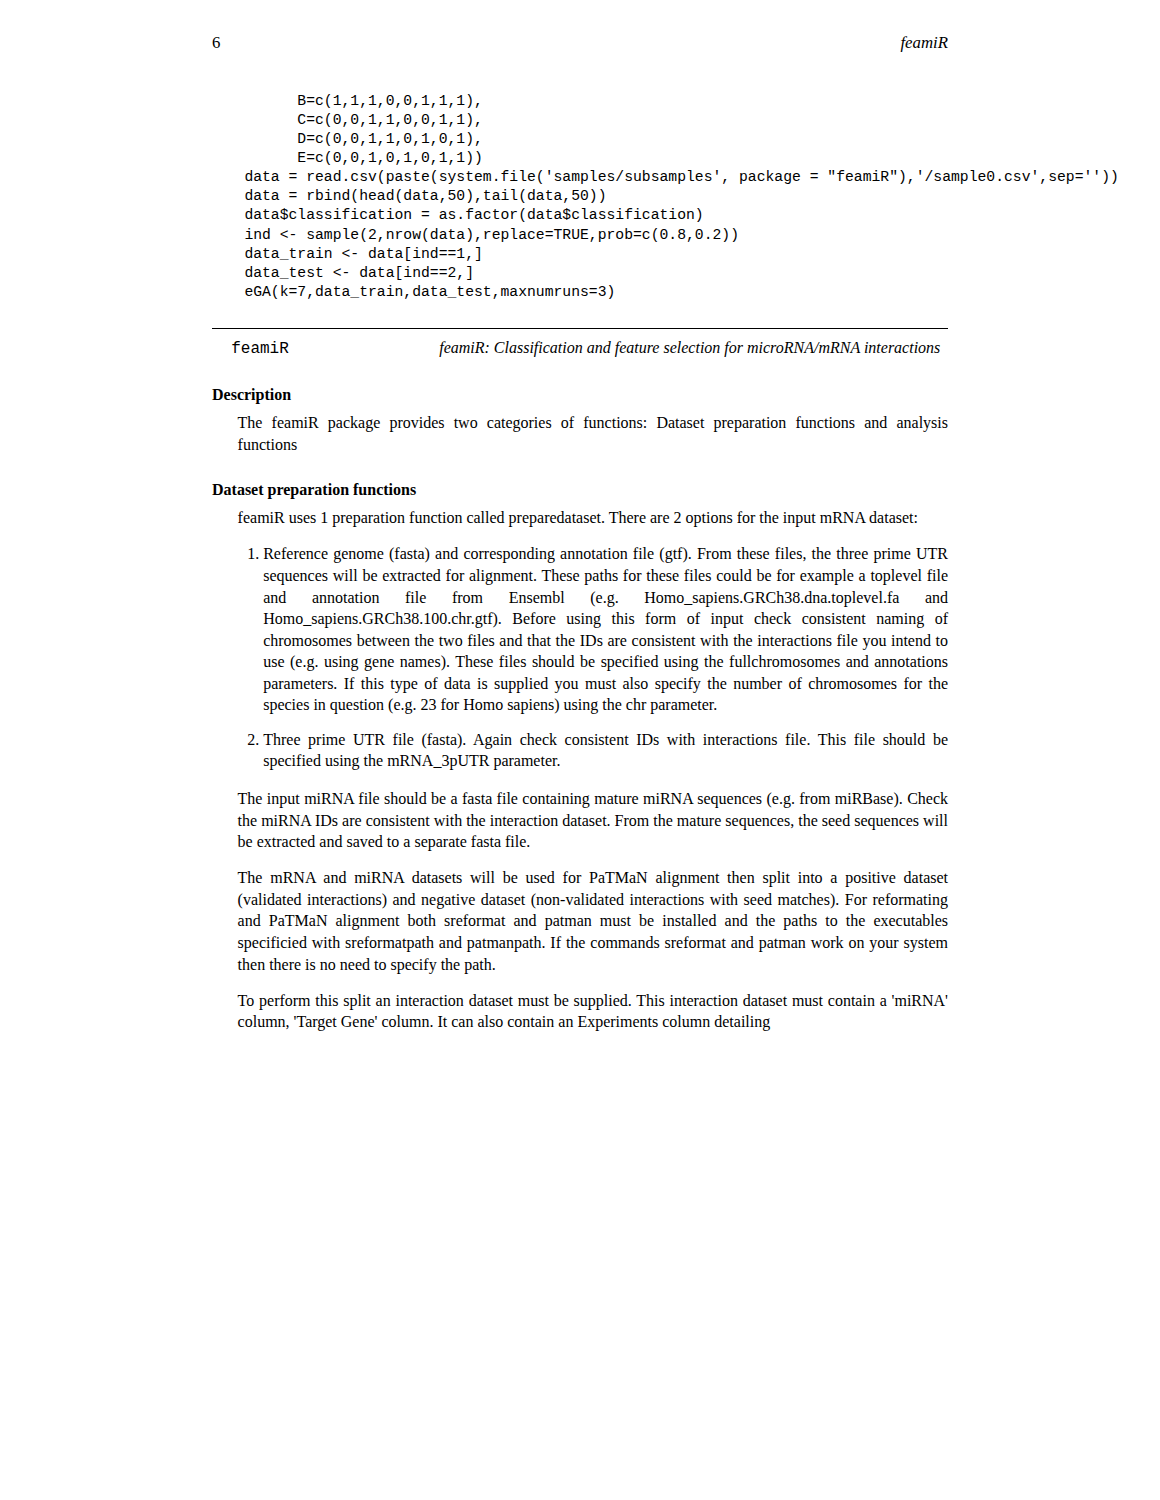6 feamiR
      B=c(1,1,1,0,0,1,1,1),
      C=c(0,0,1,1,0,0,1,1),
      D=c(0,0,1,1,0,1,0,1),
      E=c(0,0,1,0,1,0,1,1))
data = read.csv(paste(system.file('samples/subsamples', package = "feamiR"),'/sample0.csv',sep=''))
data = rbind(head(data,50),tail(data,50))
data$classification = as.factor(data$classification)
ind <- sample(2,nrow(data),replace=TRUE,prob=c(0.8,0.2))
data_train <- data[ind==1,]
data_test <- data[ind==2,]
eGA(k=7,data_train,data_test,maxnumruns=3)
feamiR feamiR: Classification and feature selection for microRNA/mRNA interactions
Description
The feamiR package provides two categories of functions: Dataset preparation functions and analysis functions
Dataset preparation functions
feamiR uses 1 preparation function called preparedataset. There are 2 options for the input mRNA dataset:
Reference genome (fasta) and corresponding annotation file (gtf). From these files, the three prime UTR sequences will be extracted for alignment. These paths for these files could be for example a toplevel file and annotation file from Ensembl (e.g. Homo_sapiens.GRCh38.dna.toplevel.fa and Homo_sapiens.GRCh38.100.chr.gtf). Before using this form of input check consistent naming of chromosomes between the two files and that the IDs are consistent with the interactions file you intend to use (e.g. using gene names). These files should be specified using the fullchromosomes and annotations parameters. If this type of data is supplied you must also specify the number of chromosomes for the species in question (e.g. 23 for Homo sapiens) using the chr parameter.
Three prime UTR file (fasta). Again check consistent IDs with interactions file. This file should be specified using the mRNA_3pUTR parameter.
The input miRNA file should be a fasta file containing mature miRNA sequences (e.g. from miRBase). Check the miRNA IDs are consistent with the interaction dataset. From the mature sequences, the seed sequences will be extracted and saved to a separate fasta file.
The mRNA and miRNA datasets will be used for PaTMaN alignment then split into a positive dataset (validated interactions) and negative dataset (non-validated interactions with seed matches). For reformating and PaTMaN alignment both sreformat and patman must be installed and the paths to the executables specificied with sreformatpath and patmanpath. If the commands sreformat and patman work on your system then there is no need to specify the path.
To perform this split an interaction dataset must be supplied. This interaction dataset must contain a 'miRNA' column, 'Target Gene' column. It can also contain an Experiments column detailing